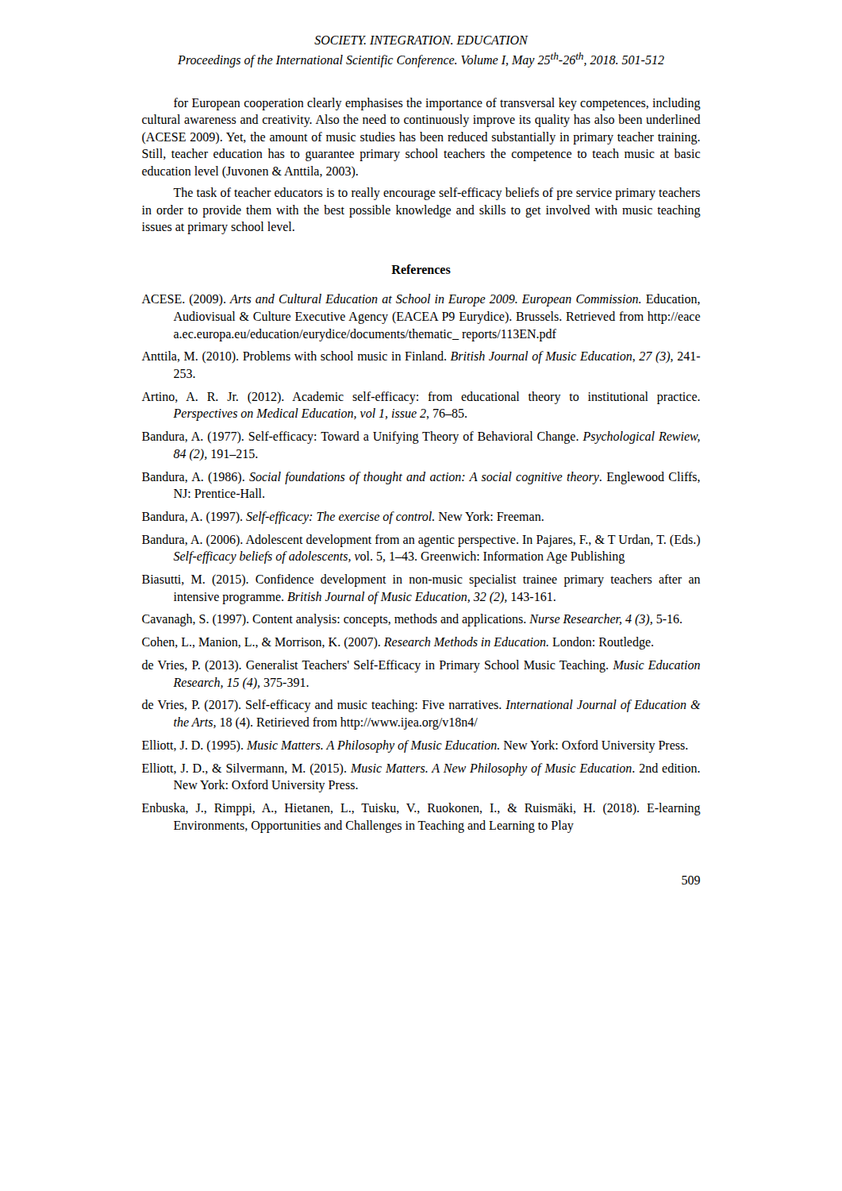SOCIETY. INTEGRATION. EDUCATION
Proceedings of the International Scientific Conference. Volume I, May 25th-26th, 2018. 501-512
for European cooperation clearly emphasises the importance of transversal key competences, including cultural awareness and creativity. Also the need to continuously improve its quality has also been underlined (ACESE 2009). Yet, the amount of music studies has been reduced substantially in primary teacher training. Still, teacher education has to guarantee primary school teachers the competence to teach music at basic education level (Juvonen & Anttila, 2003).
The task of teacher educators is to really encourage self-efficacy beliefs of pre service primary teachers in order to provide them with the best possible knowledge and skills to get involved with music teaching issues at primary school level.
References
ACESE. (2009). Arts and Cultural Education at School in Europe 2009. European Commission. Education, Audiovisual & Culture Executive Agency (EACEA P9 Eurydice). Brussels. Retrieved from http://eacea.ec.europa.eu/education/eurydice/documents/thematic_ reports/113EN.pdf
Anttila, M. (2010). Problems with school music in Finland. British Journal of Music Education, 27 (3), 241-253.
Artino, A. R. Jr. (2012). Academic self-efficacy: from educational theory to institutional practice. Perspectives on Medical Education, vol 1, issue 2, 76–85.
Bandura, A. (1977). Self-efficacy: Toward a Unifying Theory of Behavioral Change. Psychological Rewiew, 84 (2), 191–215.
Bandura, A. (1986). Social foundations of thought and action: A social cognitive theory. Englewood Cliffs, NJ: Prentice-Hall.
Bandura, A. (1997). Self-efficacy: The exercise of control. New York: Freeman.
Bandura, A. (2006). Adolescent development from an agentic perspective. In Pajares, F., & T Urdan, T. (Eds.) Self-efficacy beliefs of adolescents, vol. 5, 1–43. Greenwich: Information Age Publishing
Biasutti, M. (2015). Confidence development in non-music specialist trainee primary teachers after an intensive programme. British Journal of Music Education, 32 (2), 143-161.
Cavanagh, S. (1997). Content analysis: concepts, methods and applications. Nurse Researcher, 4 (3), 5-16.
Cohen, L., Manion, L., & Morrison, K. (2007). Research Methods in Education. London: Routledge.
de Vries, P. (2013). Generalist Teachers' Self-Efficacy in Primary School Music Teaching. Music Education Research, 15 (4), 375-391.
de Vries, P. (2017). Self-efficacy and music teaching: Five narratives. International Journal of Education & the Arts, 18 (4). Retirieved from http://www.ijea.org/v18n4/
Elliott, J. D. (1995). Music Matters. A Philosophy of Music Education. New York: Oxford University Press.
Elliott, J. D., & Silvermann, M. (2015). Music Matters. A New Philosophy of Music Education. 2nd edition. New York: Oxford University Press.
Enbuska, J., Rimppi, A., Hietanen, L., Tuisku, V., Ruokonen, I., & Ruismäki, H. (2018). E-learning Environments, Opportunities and Challenges in Teaching and Learning to Play
509